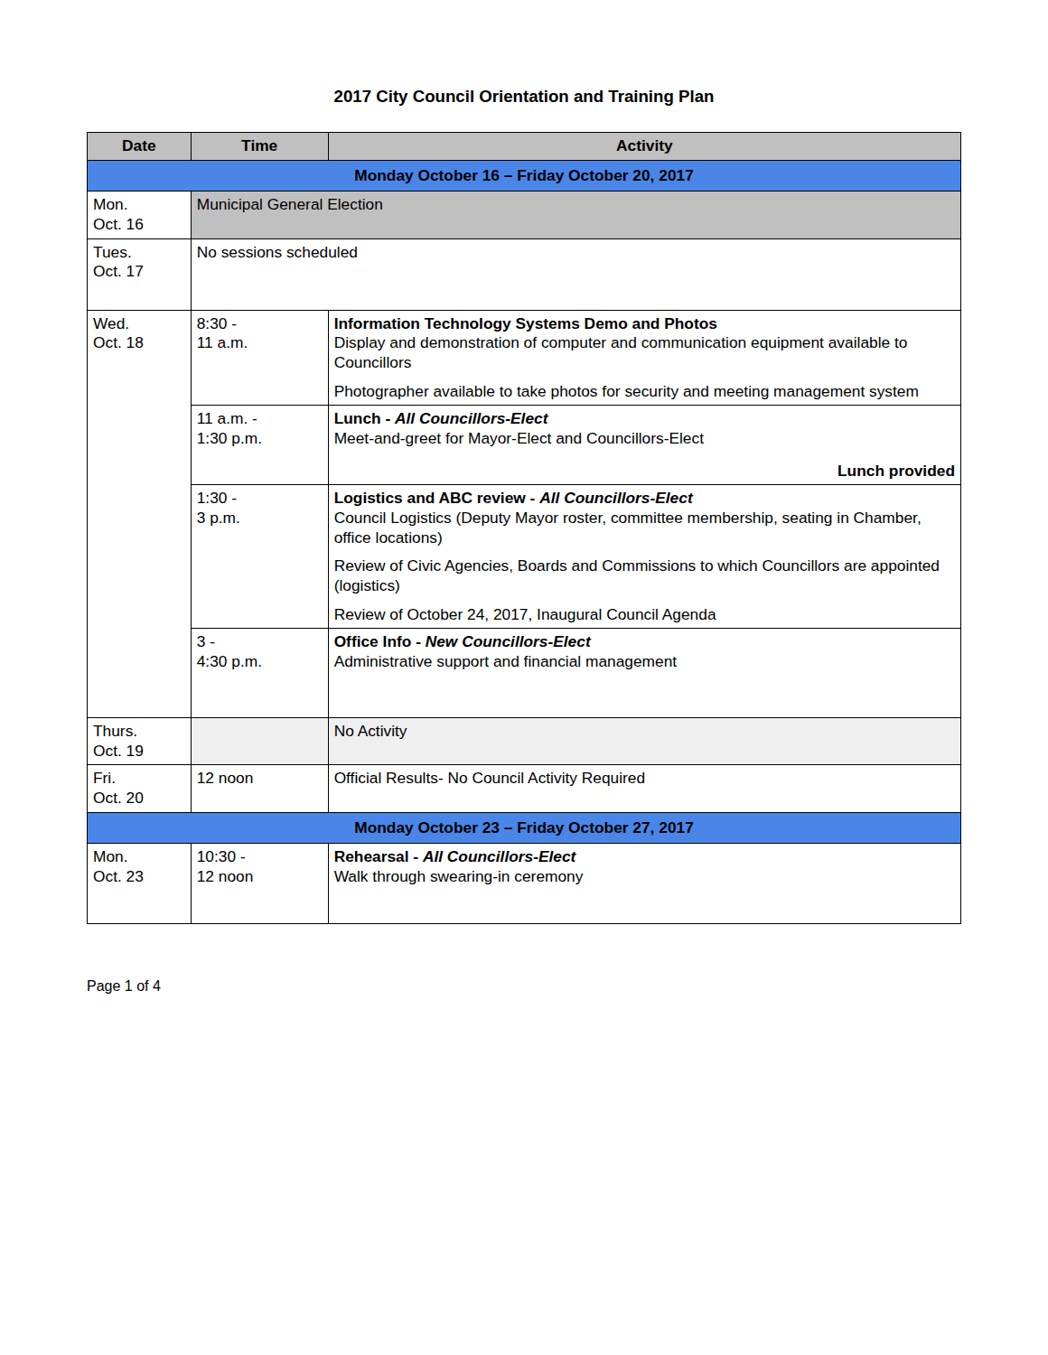2017 City Council Orientation and Training Plan
| Date | Time | Activity |
| --- | --- | --- |
| Monday October 16 – Friday October 20, 2017 |
| Mon. Oct. 16 | Municipal General Election |
| Tues. Oct. 17 | No sessions scheduled |
| Wed. Oct. 18 | 8:30 - 11 a.m. | Information Technology Systems Demo and Photos Display and demonstration of computer and communication equipment available to Councillors Photographer available to take photos for security and meeting management system |
| 11 a.m. - 1:30 p.m. | Lunch - All Councillors-Elect Meet-and-greet for Mayor-Elect and Councillors-Elect Lunch provided |
| 1:30 - 3 p.m. | Logistics and ABC review - All Councillors-Elect Council Logistics (Deputy Mayor roster, committee membership, seating in Chamber, office locations) Review of Civic Agencies, Boards and Commissions to which Councillors are appointed (logistics) Review of October 24, 2017, Inaugural Council Agenda |
| 3 - 4:30 p.m. | Office Info - New Councillors-Elect Administrative support and financial management |
| Thurs. Oct. 19 | | No Activity |
| Fri. Oct. 20 | 12 noon | Official Results- No Council Activity Required |
| Monday October 23 – Friday October 27, 2017 |
| Mon. Oct. 23 | 10:30 - 12 noon | Rehearsal - All Councillors-Elect Walk through swearing-in ceremony |
Page 1 of 4